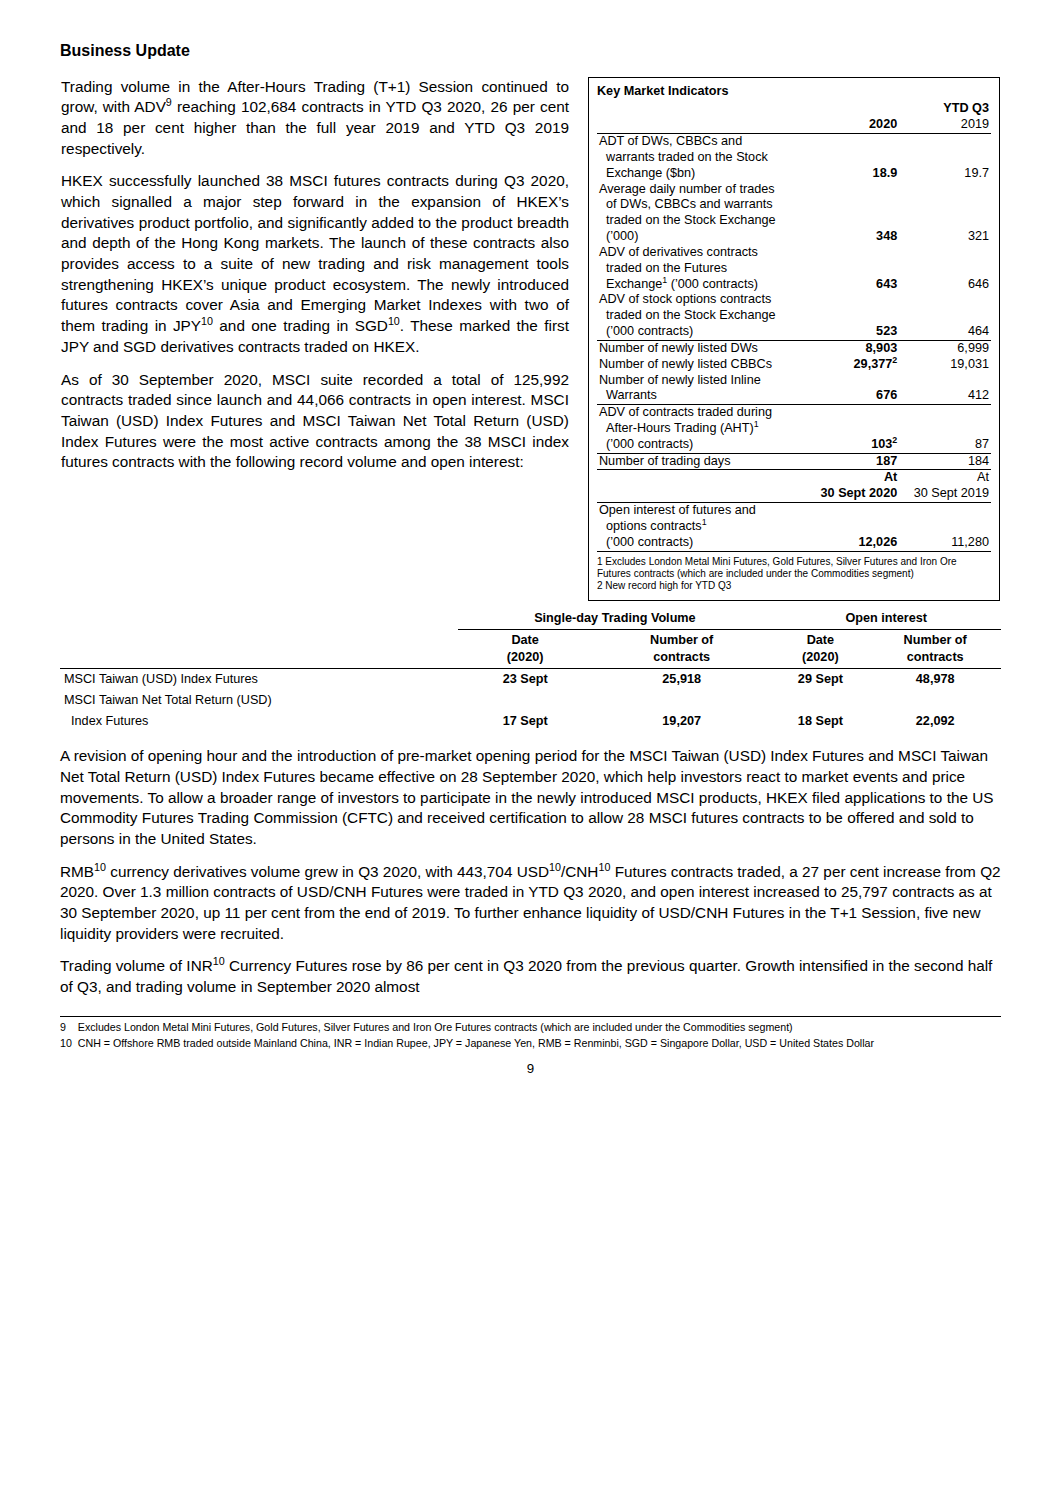Business Update
| Trading volume in the After-Hours Trading (T+1) Session continued to grow, with ADV 9 reaching 102,684 contracts in YTD Q3 2020, 26 per cent and 18 per cent higher than the full year 2019 and YTD Q3 2019 respectively. HKEX successfully launched 38 MSCI futures contracts during Q3 2020, which signalled a major step forward in the expansion of HKEX’s derivatives product portfolio, and significantly added to the product breadth and depth of the Hong Kong markets. The launch of these contracts also provides access to a suite of new trading and risk management tools strengthening HKEX’s unique product ecosystem. The newly introduced futures contracts cover Asia and Emerging Market Indexes with two of them trading in JPY 10 and one trading in SGD 10 . These marked the first JPY and SGD derivatives contracts traded on HKEX. As of 30 September 2020, MSCI suite recorded a total of 125,992 contracts traded since launch and 44,066 contracts in open interest. MSCI Taiwan (USD) Index Futures and MSCI Taiwan Net Total Return (USD) Index Futures were the most active contracts among the 38 MSCI index futures contracts with the following record volume and open interest: | Key Market Indicators / / YTD Q3 / / / 2020 / 2019 / / ADT of DWs, CBBCs and / / / / warrants traded on the Stock / / / / Exchange ($bn) / 18.9 / 19.7 / / Average daily number of trades / / / / of DWs, CBBCs and warrants / / / / traded on the Stock Exchange / / / / (’000) / 348 / 321 / / ADV of derivatives contracts / / / / traded on the Futures / / / / Exchange 1 (’000 contracts) / 643 / 646 / / ADV of stock options contracts / / / / traded on the Stock Exchange / / / / (’000 contracts) / 523 / 464 / / Number of newly listed DWs / 8,903 / 6,999 / / Number of newly listed CBBCs / 29,377 2 / 19,031 / / Number of newly listed Inline / / / / Warrants / 676 / 412 / / ADV of contracts traded during / / / / After-Hours Trading (AHT) 1 / / / / (’000 contracts) / 103 2 / 87 / / Number of trading days / 187 / 184 / / / At / At / / / 30 Sept 2020 / 30 Sept 2019 / / Open interest of futures and / / / / options contracts 1 / / / / (’000 contracts) / 12,026 / 11,280 / 1 Excludes London Metal Mini Futures, Gold Futures, Silver Futures and Iron Ore Futures contracts (which are included under the Commodities segment) 2 New record high for YTD Q3 |
| | Single-day Trading Volume | Open interest |
| --- | --- | --- |
| | Date (2020) | Number of contracts | Date (2020) | Number of contracts |
| MSCI Taiwan (USD) Index Futures | 23 Sept | 25,918 | 29 Sept | 48,978 |
| MSCI Taiwan Net Total Return (USD) | | | | |
| Index Futures | 17 Sept | 19,207 | 18 Sept | 22,092 |
A revision of opening hour and the introduction of pre-market opening period for the MSCI Taiwan (USD) Index Futures and MSCI Taiwan Net Total Return (USD) Index Futures became effective on 28 September 2020, which help investors react to market events and price movements. To allow a broader range of investors to participate in the newly introduced MSCI products, HKEX filed applications to the US Commodity Futures Trading Commission (CFTC) and received certification to allow 28 MSCI futures contracts to be offered and sold to persons in the United States.
RMB10 currency derivatives volume grew in Q3 2020, with 443,704 USD10/CNH10 Futures contracts traded, a 27 per cent increase from Q2 2020. Over 1.3 million contracts of USD/CNH Futures were traded in YTD Q3 2020, and open interest increased to 25,797 contracts as at 30 September 2020, up 11 per cent from the end of 2019. To further enhance liquidity of USD/CNH Futures in the T+1 Session, five new liquidity providers were recruited.
Trading volume of INR10 Currency Futures rose by 86 per cent in Q3 2020 from the previous quarter. Growth intensified in the second half of Q3, and trading volume in September 2020 almost
9 Excludes London Metal Mini Futures, Gold Futures, Silver Futures and Iron Ore Futures contracts (which are included under the Commodities segment)
10 CNH = Offshore RMB traded outside Mainland China, INR = Indian Rupee, JPY = Japanese Yen, RMB = Renminbi, SGD = Singapore Dollar, USD = United States Dollar
9